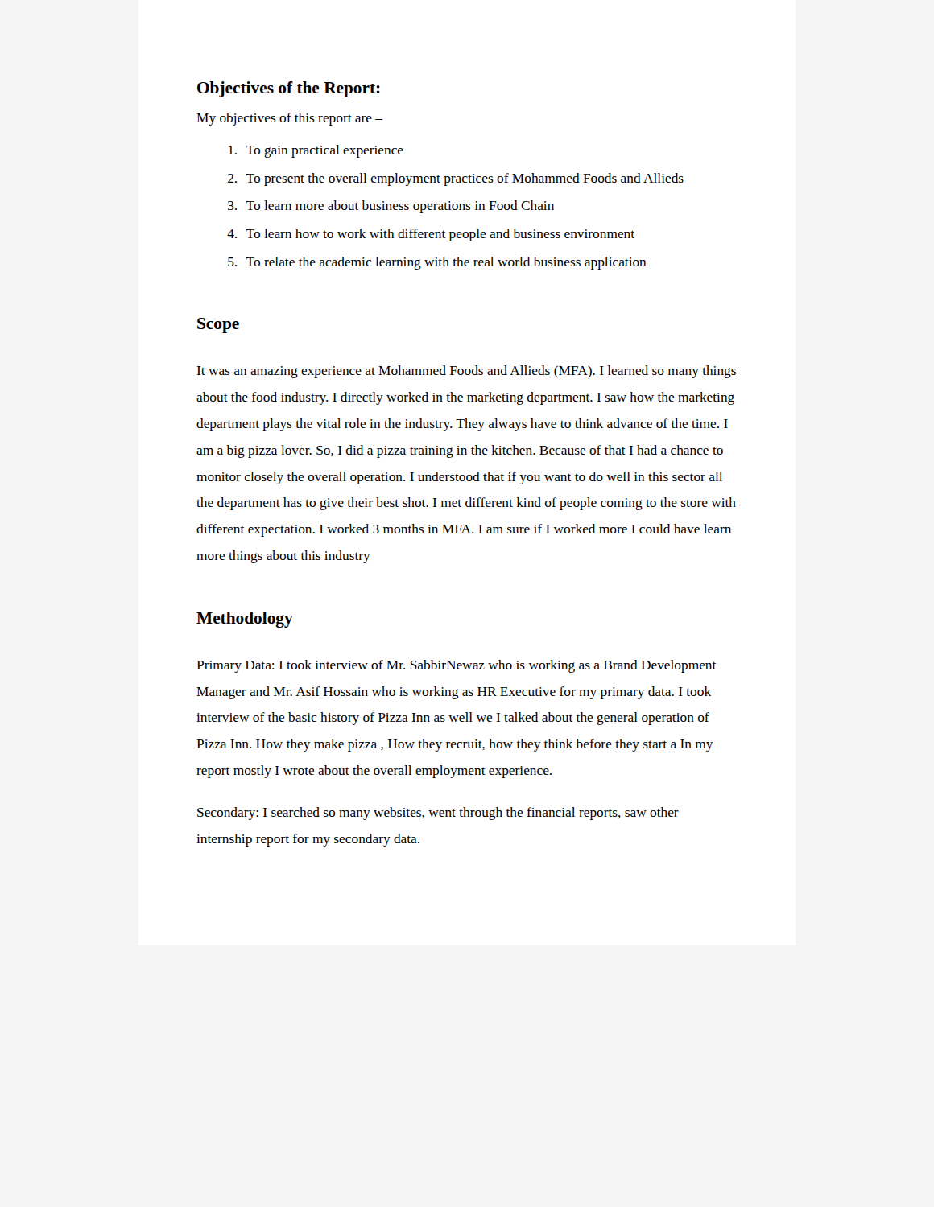Objectives of the Report:
My objectives of this report are –
To gain practical experience
To present the overall employment practices of Mohammed Foods and Allieds
To learn more about business operations in Food Chain
To learn how to work with different people and business environment
To relate the academic learning with the real world business application
Scope
It was an amazing experience at Mohammed Foods and Allieds (MFA). I learned so many things about the food industry. I directly worked in the marketing department. I saw how the marketing department plays the vital role in the industry. They always have to think advance of the time. I am a big pizza lover. So, I did a pizza training in the kitchen. Because of that I had a chance to monitor closely the overall operation. I understood that if you want to do well in this sector all the department has to give their best shot. I met different kind of people coming to the store with different expectation. I worked 3 months in MFA. I am sure if I worked more I could have learn more things about this industry
Methodology
Primary Data: I took interview of Mr. SabbirNewaz who is working as a Brand Development Manager and Mr. Asif Hossain who is working as HR Executive for my primary data. I took interview of the basic history of Pizza Inn as well we I talked about the general operation of Pizza Inn. How they make pizza , How they recruit, how they think before they start a In my report mostly I wrote about the overall employment experience.
Secondary: I searched so many websites, went through the financial reports, saw other internship report for my secondary data.